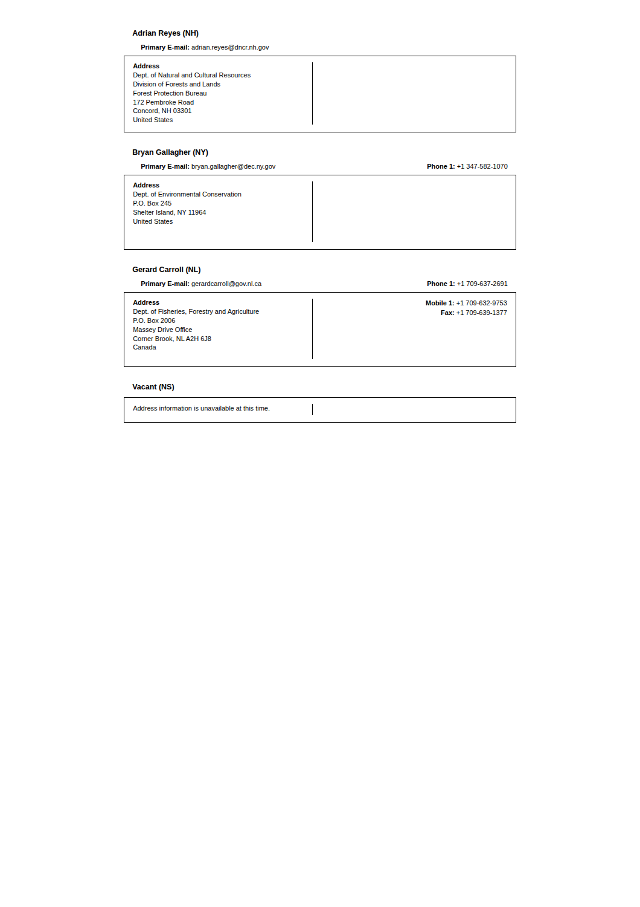Adrian Reyes (NH)
Primary E-mail: adrian.reyes@dncr.nh.gov
Address
Dept. of Natural and Cultural Resources
Division of Forests and Lands
Forest Protection Bureau
172 Pembroke Road
Concord, NH 03301
United States
Bryan Gallagher (NY)
Primary E-mail: bryan.gallagher@dec.ny.gov Phone 1: +1 347-582-1070
Address
Dept. of Environmental Conservation
P.O. Box 245
Shelter Island, NY 11964
United States
Gerard Carroll (NL)
Primary E-mail: gerardcarroll@gov.nl.ca Phone 1: +1 709-637-2691
Address
Dept. of Fisheries, Forestry and Agriculture
P.O. Box 2006
Massey Drive Office
Corner Brook, NL A2H 6J8
Canada
Mobile 1: +1 709-632-9753
Fax: +1 709-639-1377
Vacant (NS)
Address information is unavailable at this time.